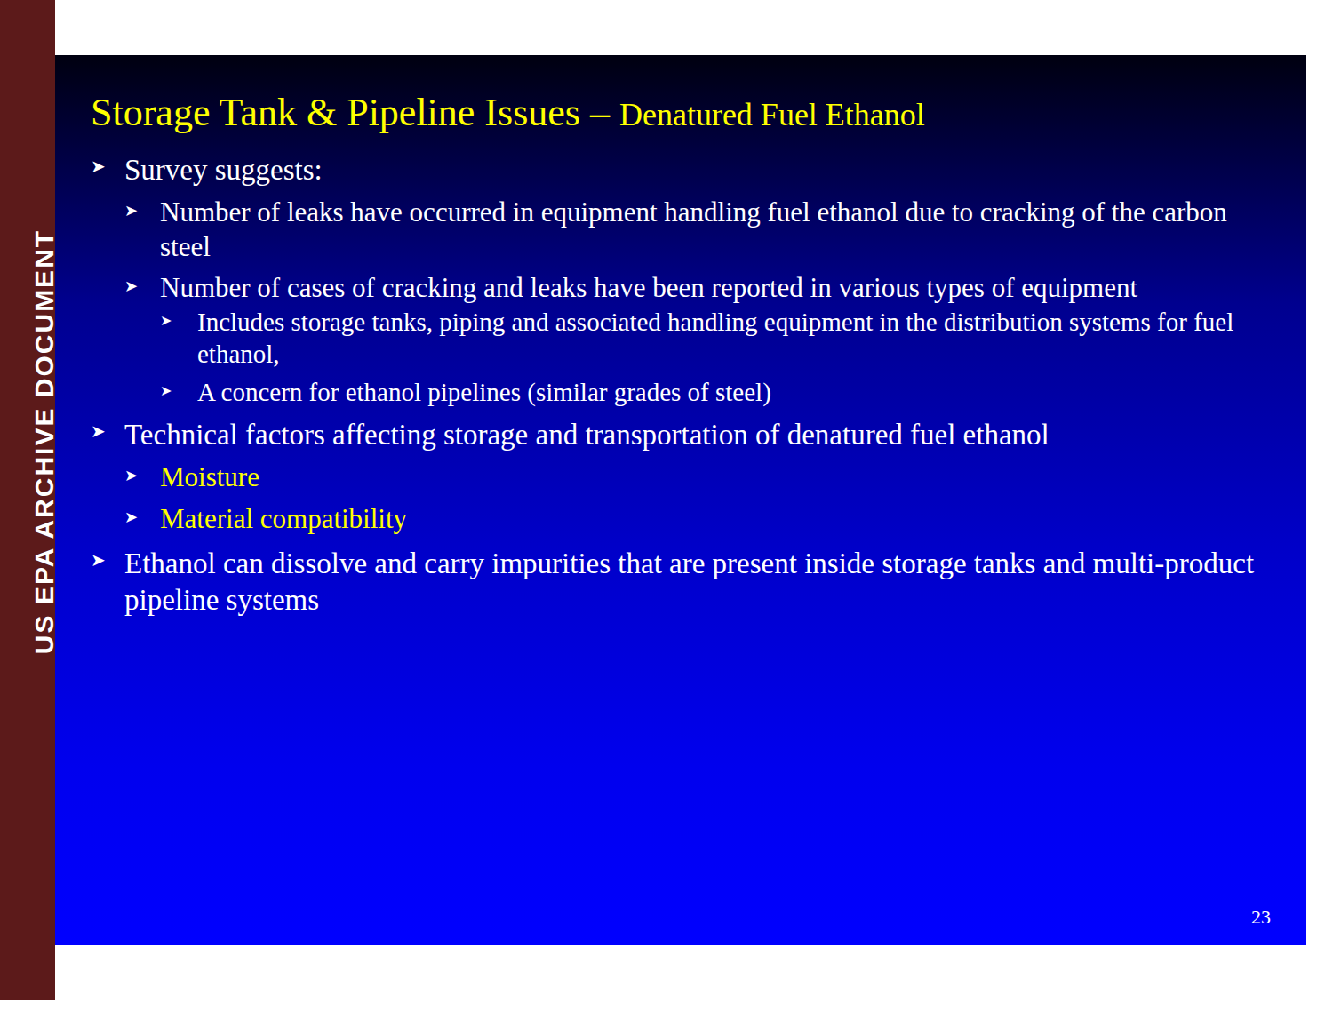US EPA ARCHIVE DOCUMENT
Storage Tank & Pipeline Issues – Denatured Fuel Ethanol
Survey suggests:
Number of leaks have occurred in equipment handling fuel ethanol due to cracking of the carbon steel
Number of cases of cracking and leaks have been reported in various types of equipment
Includes storage tanks, piping and associated handling equipment in the distribution systems for fuel ethanol,
A concern for ethanol pipelines (similar grades of steel)
Technical factors affecting storage and transportation of denatured fuel ethanol
Moisture
Material compatibility
Ethanol can dissolve and carry impurities that are present inside storage tanks and multi-product pipeline systems
23